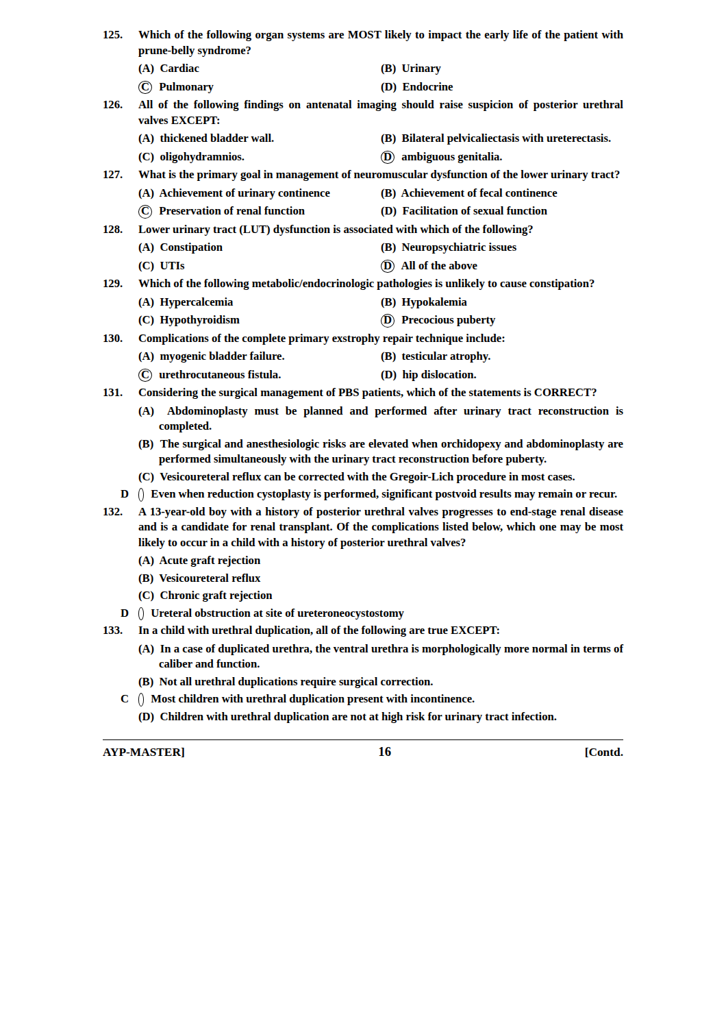125.
Which of the following organ systems are MOST likely to impact the early life of the patient with prune-belly syndrome?
(A) Cardiac
(B) Urinary
C Pulmonary
(D) Endocrine
126.
All of the following findings on antenatal imaging should raise suspicion of posterior urethral valves EXCEPT:
(A) thickened bladder wall.
(B) Bilateral pelvicaliectasis with ureterectasis.
(C) oligohydramnios.
D ambiguous genitalia.
127.
What is the primary goal in management of neuromuscular dysfunction of the lower urinary tract?
(A) Achievement of urinary continence
(B) Achievement of fecal continence
C Preservation of renal function
(D) Facilitation of sexual function
128.
Lower urinary tract (LUT) dysfunction is associated with which of the following?
(A) Constipation
(B) Neuropsychiatric issues
(C) UTIs
D All of the above
129.
Which of the following metabolic/endocrinologic pathologies is unlikely to cause constipation?
(A) Hypercalcemia
(B) Hypokalemia
(C) Hypothyroidism
D Precocious puberty
130.
Complications of the complete primary exstrophy repair technique include:
(A) myogenic bladder failure.
(B) testicular atrophy.
C urethrocutaneous fistula.
(D) hip dislocation.
131.
Considering the surgical management of PBS patients, which of the statements is CORRECT?
(A) Abdominoplasty must be planned and performed after urinary tract reconstruction is completed.
(B) The surgical and anesthesiologic risks are elevated when orchidopexy and abdominoplasty are performed simultaneously with the urinary tract reconstruction before puberty.
(C) Vesicoureteral reflux can be corrected with the Gregoir-Lich procedure in most cases.
D Even when reduction cystoplasty is performed, significant postvoid results may remain or recur.
132.
A 13-year-old boy with a history of posterior urethral valves progresses to end-stage renal disease and is a candidate for renal transplant. Of the complications listed below, which one may be most likely to occur in a child with a history of posterior urethral valves?
(A) Acute graft rejection
(B) Vesicoureteral reflux
(C) Chronic graft rejection
D Ureteral obstruction at site of ureteroneocystostomy
133.
In a child with urethral duplication, all of the following are true EXCEPT:
(A) In a case of duplicated urethra, the ventral urethra is morphologically more normal in terms of caliber and function.
(B) Not all urethral duplications require surgical correction.
C Most children with urethral duplication present with incontinence.
(D) Children with urethral duplication are not at high risk for urinary tract infection.
AYP-MASTER]
16
[Contd.